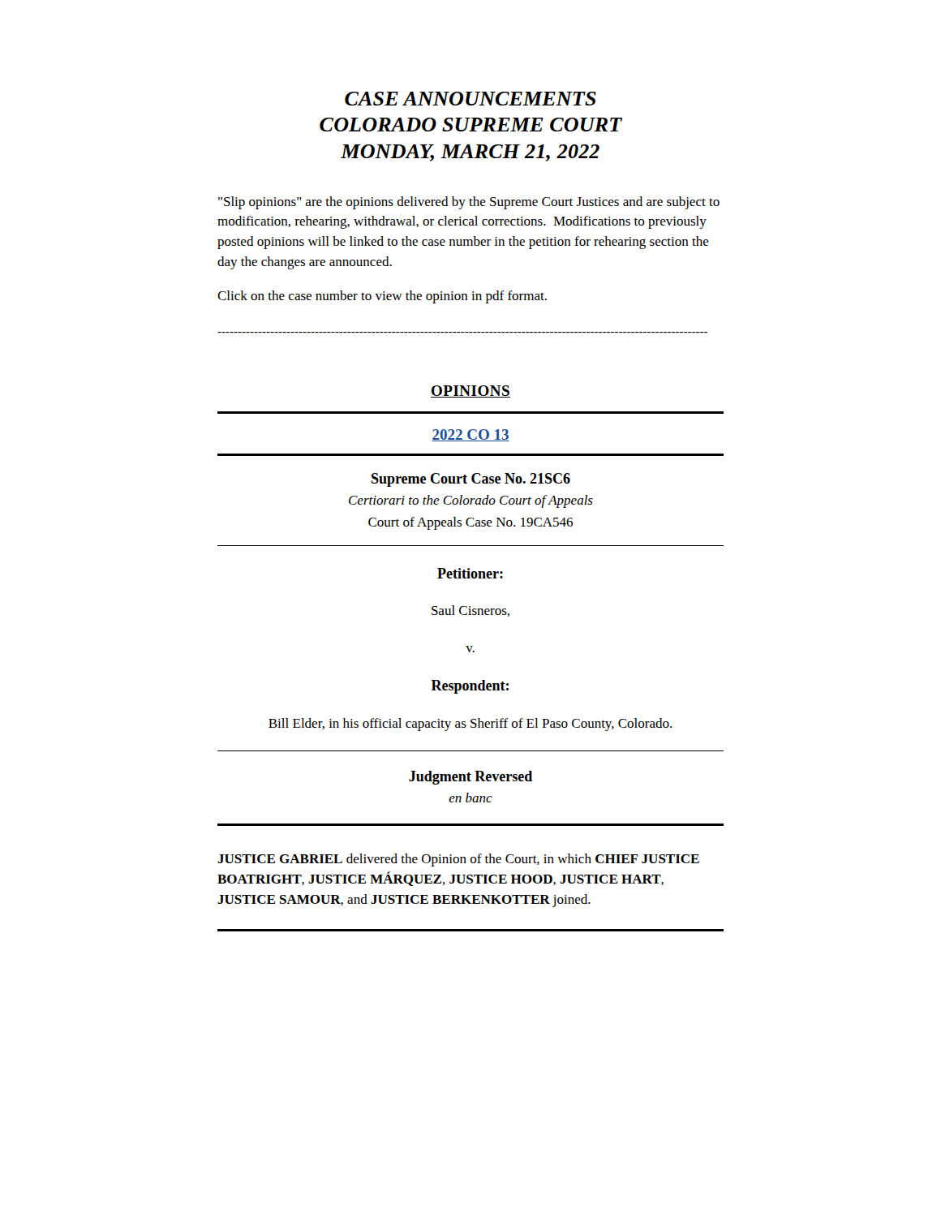CASE ANNOUNCEMENTS COLORADO SUPREME COURT MONDAY, MARCH 21, 2022
"Slip opinions" are the opinions delivered by the Supreme Court Justices and are subject to modification, rehearing, withdrawal, or clerical corrections. Modifications to previously posted opinions will be linked to the case number in the petition for rehearing section the day the changes are announced.
Click on the case number to view the opinion in pdf format.
-------------------------------------------------------------------------------------------------------------------------
OPINIONS
2022 CO 13
Supreme Court Case No. 21SC6
Certiorari to the Colorado Court of Appeals
Court of Appeals Case No. 19CA546
Petitioner:
Saul Cisneros,
v.
Respondent:
Bill Elder, in his official capacity as Sheriff of El Paso County, Colorado.
Judgment Reversed
en banc
JUSTICE GABRIEL delivered the Opinion of the Court, in which CHIEF JUSTICE BOATRIGHT, JUSTICE MÁRQUEZ, JUSTICE HOOD, JUSTICE HART, JUSTICE SAMOUR, and JUSTICE BERKENKOTTER joined.